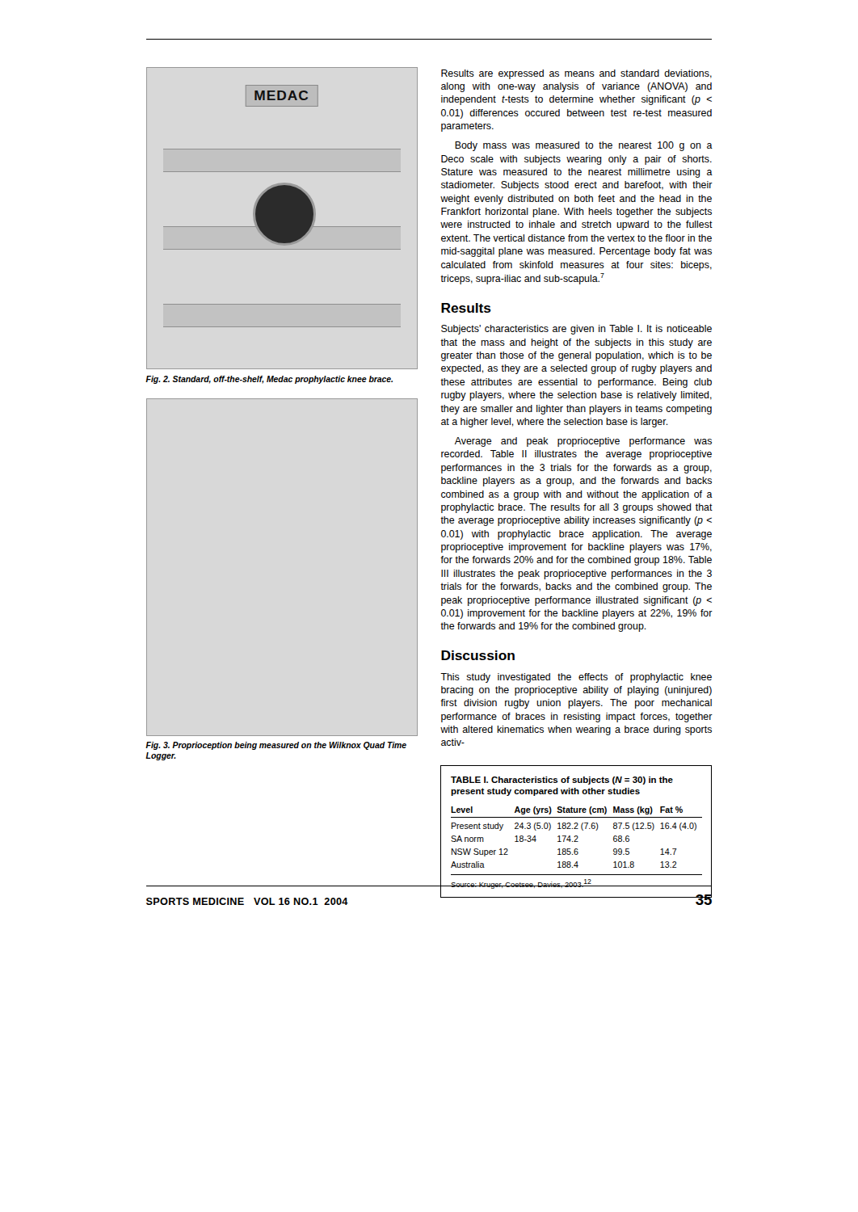MEDAC
Fig. 2. Standard, off-the-shelf, Medac prophylactic knee brace.
Fig. 3. Proprioception being measured on the Wilknox Quad Time Logger.
Results are expressed as means and standard deviations, along with one-way analysis of variance (ANOVA) and independent t-tests to determine whether significant (p < 0.01) differences occured between test re-test measured parameters.
Body mass was measured to the nearest 100 g on a Deco scale with subjects wearing only a pair of shorts. Stature was measured to the nearest millimetre using a stadiometer. Subjects stood erect and barefoot, with their weight evenly distributed on both feet and the head in the Frankfort horizontal plane. With heels together the subjects were instructed to inhale and stretch upward to the fullest extent. The vertical distance from the vertex to the floor in the mid-saggital plane was measured. Percentage body fat was calculated from skinfold measures at four sites: biceps, triceps, supra-iliac and sub-scapula.7
Results
Subjects' characteristics are given in Table I. It is noticeable that the mass and height of the subjects in this study are greater than those of the general population, which is to be expected, as they are a selected group of rugby players and these attributes are essential to performance. Being club rugby players, where the selection base is relatively limited, they are smaller and lighter than players in teams competing at a higher level, where the selection base is larger.
Average and peak proprioceptive performance was recorded. Table II illustrates the average proprioceptive performances in the 3 trials for the forwards as a group, backline players as a group, and the forwards and backs combined as a group with and without the application of a prophylactic brace. The results for all 3 groups showed that the average proprioceptive ability increases significantly (p < 0.01) with prophylactic brace application. The average proprioceptive improvement for backline players was 17%, for the forwards 20% and for the combined group 18%. Table III illustrates the peak proprioceptive performances in the 3 trials for the forwards, backs and the combined group. The peak proprioceptive performance illustrated significant (p < 0.01) improvement for the backline players at 22%, 19% for the forwards and 19% for the combined group.
Discussion
This study investigated the effects of prophylactic knee bracing on the proprioceptive ability of playing (uninjured) first division rugby union players. The poor mechanical performance of braces in resisting impact forces, together with altered kinematics when wearing a brace during sports activ-
TABLE I. Characteristics of subjects (N = 30) in the present study compared with other studies
| Level | Age (yrs) | Stature (cm) | Mass (kg) | Fat % |
| --- | --- | --- | --- | --- |
| Present study | 24.3 (5.0) | 182.2 (7.6) | 87.5 (12.5) | 16.4 (4.0) |
| SA norm | 18-34 | 174.2 | 68.6 | |
| NSW Super 12 | | 185.6 | 99.5 | 14.7 |
| Australia | | 188.4 | 101.8 | 13.2 |
Source: Kruger, Coetsee, Davies, 2003.12
SPORTS MEDICINE VOL 16 NO.1 2004
35